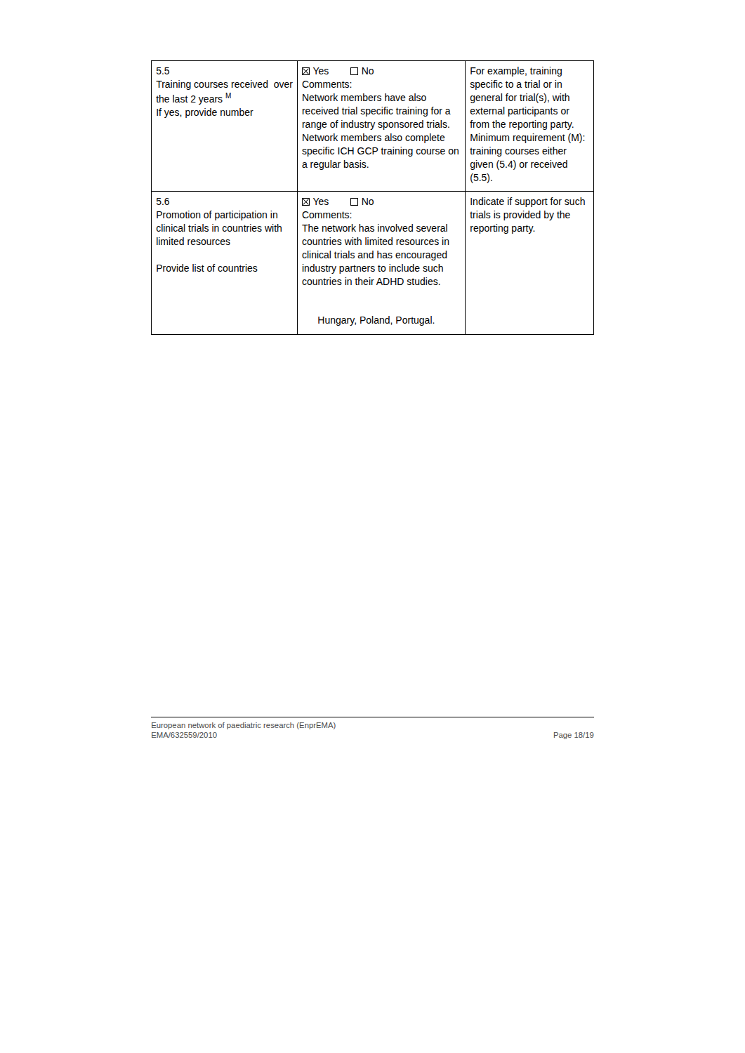| 5.5 Training courses received over the last 2 years M If yes, provide number | Yes No Comments: Network members have also received trial specific training for a range of industry sponsored trials. Network members also complete specific ICH GCP training course on a regular basis. | For example, training specific to a trial or in general for trial(s), with external participants or from the reporting party. Minimum requirement (M): training courses either given (5.4) or received (5.5). |
| 5.6 Promotion of participation in clinical trials in countries with limited resources Provide list of countries | Yes No Comments: The network has involved several countries with limited resources in clinical trials and has encouraged industry partners to include such countries in their ADHD studies. Hungary, Poland, Portugal. | Indicate if support for such trials is provided by the reporting party. |
European network of paediatric research (EnprEMA)
EMA/632559/2010
Page 18/19